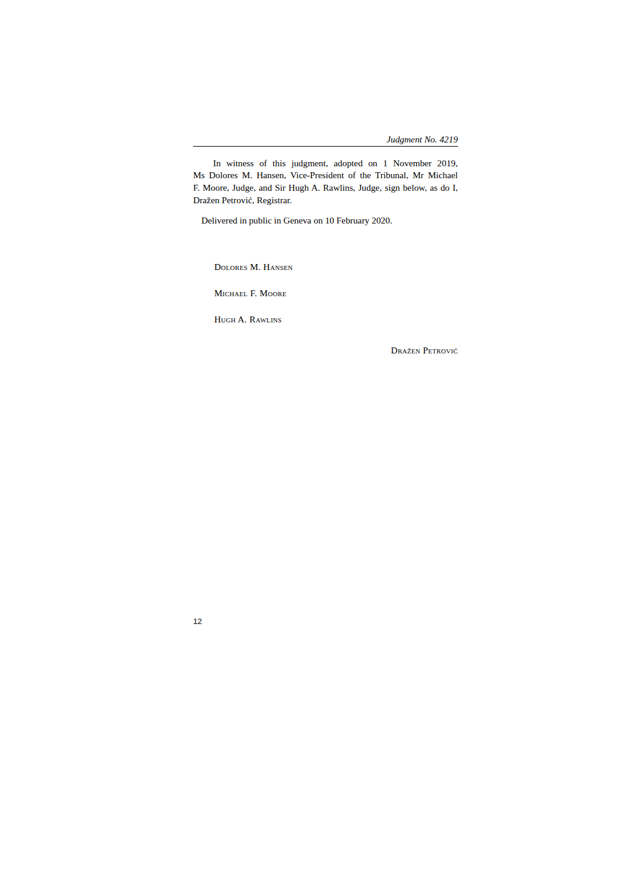Judgment No. 4219
In witness of this judgment, adopted on 1 November 2019, Ms Dolores M. Hansen, Vice-President of the Tribunal, Mr Michael F. Moore, Judge, and Sir Hugh A. Rawlins, Judge, sign below, as do I, Dražen Petrović, Registrar.
Delivered in public in Geneva on 10 February 2020.
Dolores M. Hansen
Michael F. Moore
Hugh A. Rawlins
Dražen Petrović
12